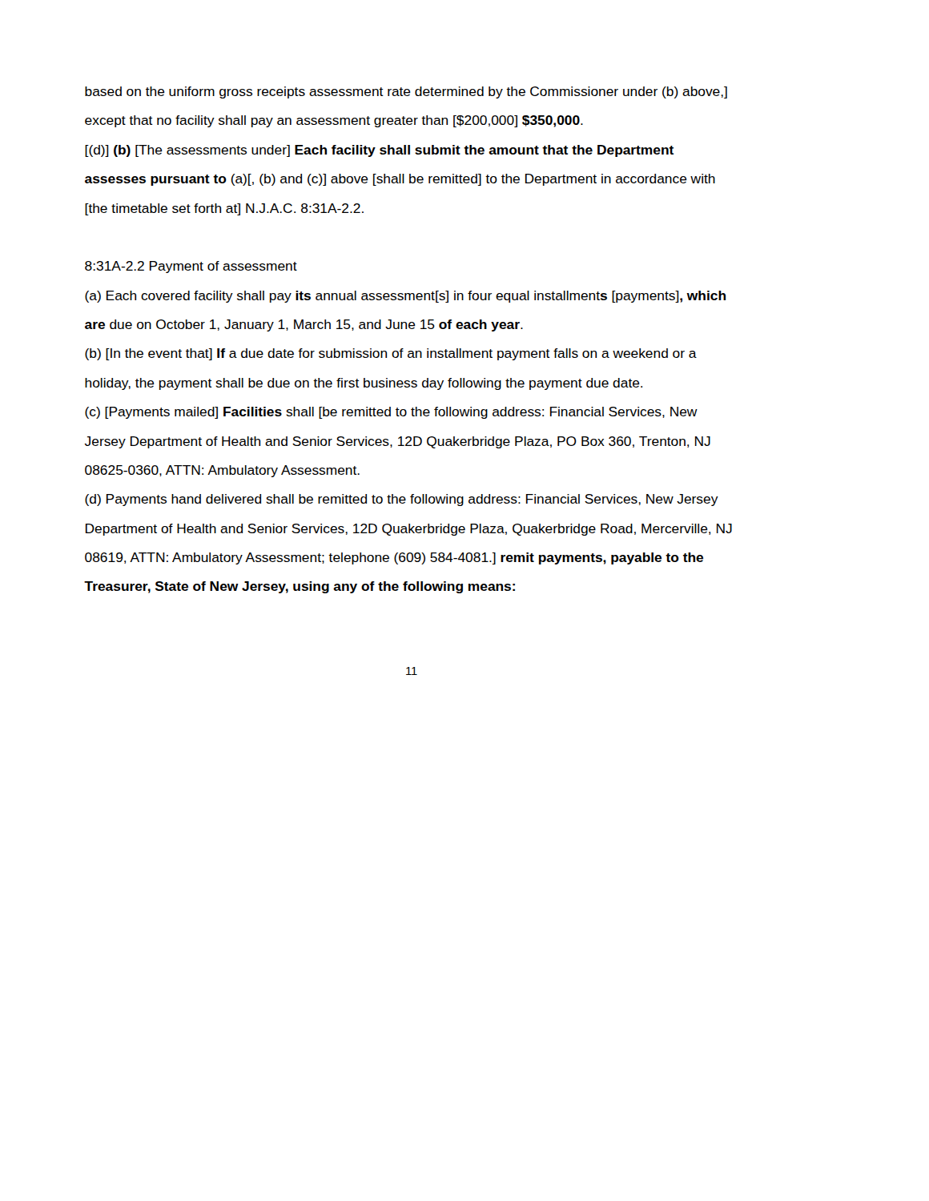based on the uniform gross receipts assessment rate determined by the Commissioner under (b) above,] except that no facility shall pay an assessment greater than [$200,000] $350,000.
[(d)] (b) [The assessments under] Each facility shall submit the amount that the Department assesses pursuant to (a)[, (b) and (c)] above [shall be remitted] to the Department in accordance with [the timetable set forth at] N.J.A.C. 8:31A-2.2.
8:31A-2.2 Payment of assessment
(a) Each covered facility shall pay its annual assessment[s] in four equal installments [payments], which are due on October 1, January 1, March 15, and June 15 of each year.
(b) [In the event that] If a due date for submission of an installment payment falls on a weekend or a holiday, the payment shall be due on the first business day following the payment due date.
(c) [Payments mailed] Facilities shall [be remitted to the following address: Financial Services, New Jersey Department of Health and Senior Services, 12D Quakerbridge Plaza, PO Box 360, Trenton, NJ 08625-0360, ATTN: Ambulatory Assessment.
(d) Payments hand delivered shall be remitted to the following address: Financial Services, New Jersey Department of Health and Senior Services, 12D Quakerbridge Plaza, Quakerbridge Road, Mercerville, NJ 08619, ATTN: Ambulatory Assessment; telephone (609) 584-4081.] remit payments, payable to the Treasurer, State of New Jersey, using any of the following means:
11